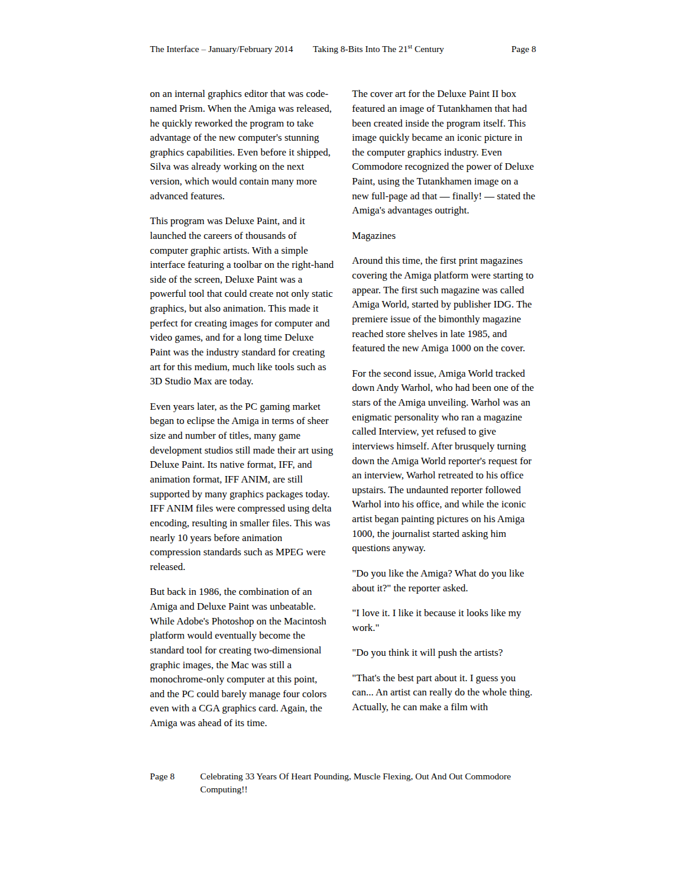The Interface – January/February 2014
Taking 8-Bits Into The 21st Century
Page 8
on an internal graphics editor that was code-named Prism. When the Amiga was released, he quickly reworked the program to take advantage of the new computer's stunning graphics capabilities. Even before it shipped, Silva was already working on the next version, which would contain many more advanced features.
This program was Deluxe Paint, and it launched the careers of thousands of computer graphic artists. With a simple interface featuring a toolbar on the right-hand side of the screen, Deluxe Paint was a powerful tool that could create not only static graphics, but also animation. This made it perfect for creating images for computer and video games, and for a long time Deluxe Paint was the industry standard for creating art for this medium, much like tools such as 3D Studio Max are today.
Even years later, as the PC gaming market began to eclipse the Amiga in terms of sheer size and number of titles, many game development studios still made their art using Deluxe Paint. Its native format, IFF, and animation format, IFF ANIM, are still supported by many graphics packages today. IFF ANIM files were compressed using delta encoding, resulting in smaller files. This was nearly 10 years before animation compression standards such as MPEG were released.
But back in 1986, the combination of an Amiga and Deluxe Paint was unbeatable. While Adobe's Photoshop on the Macintosh platform would eventually become the standard tool for creating two-dimensional graphic images, the Mac was still a monochrome-only computer at this point, and the PC could barely manage four colors even with a CGA graphics card. Again, the Amiga was ahead of its time.
The cover art for the Deluxe Paint II box featured an image of Tutankhamen that had been created inside the program itself. This image quickly became an iconic picture in the computer graphics industry. Even Commodore recognized the power of Deluxe Paint, using the Tutankhamen image on a new full-page ad that — finally! — stated the Amiga's advantages outright.
Magazines
Around this time, the first print magazines covering the Amiga platform were starting to appear. The first such magazine was called Amiga World, started by publisher IDG. The premiere issue of the bimonthly magazine reached store shelves in late 1985, and featured the new Amiga 1000 on the cover.
For the second issue, Amiga World tracked down Andy Warhol, who had been one of the stars of the Amiga unveiling. Warhol was an enigmatic personality who ran a magazine called Interview, yet refused to give interviews himself. After brusquely turning down the Amiga World reporter's request for an interview, Warhol retreated to his office upstairs. The undaunted reporter followed Warhol into his office, and while the iconic artist began painting pictures on his Amiga 1000, the journalist started asking him questions anyway.
"Do you like the Amiga? What do you like about it?" the reporter asked.
"I love it. I like it because it looks like my work."
"Do you think it will push the artists?
"That's the best part about it. I guess you can... An artist can really do the whole thing. Actually, he can make a film with
Page 8
Celebrating 33 Years Of Heart Pounding, Muscle Flexing, Out And Out Commodore Computing!!